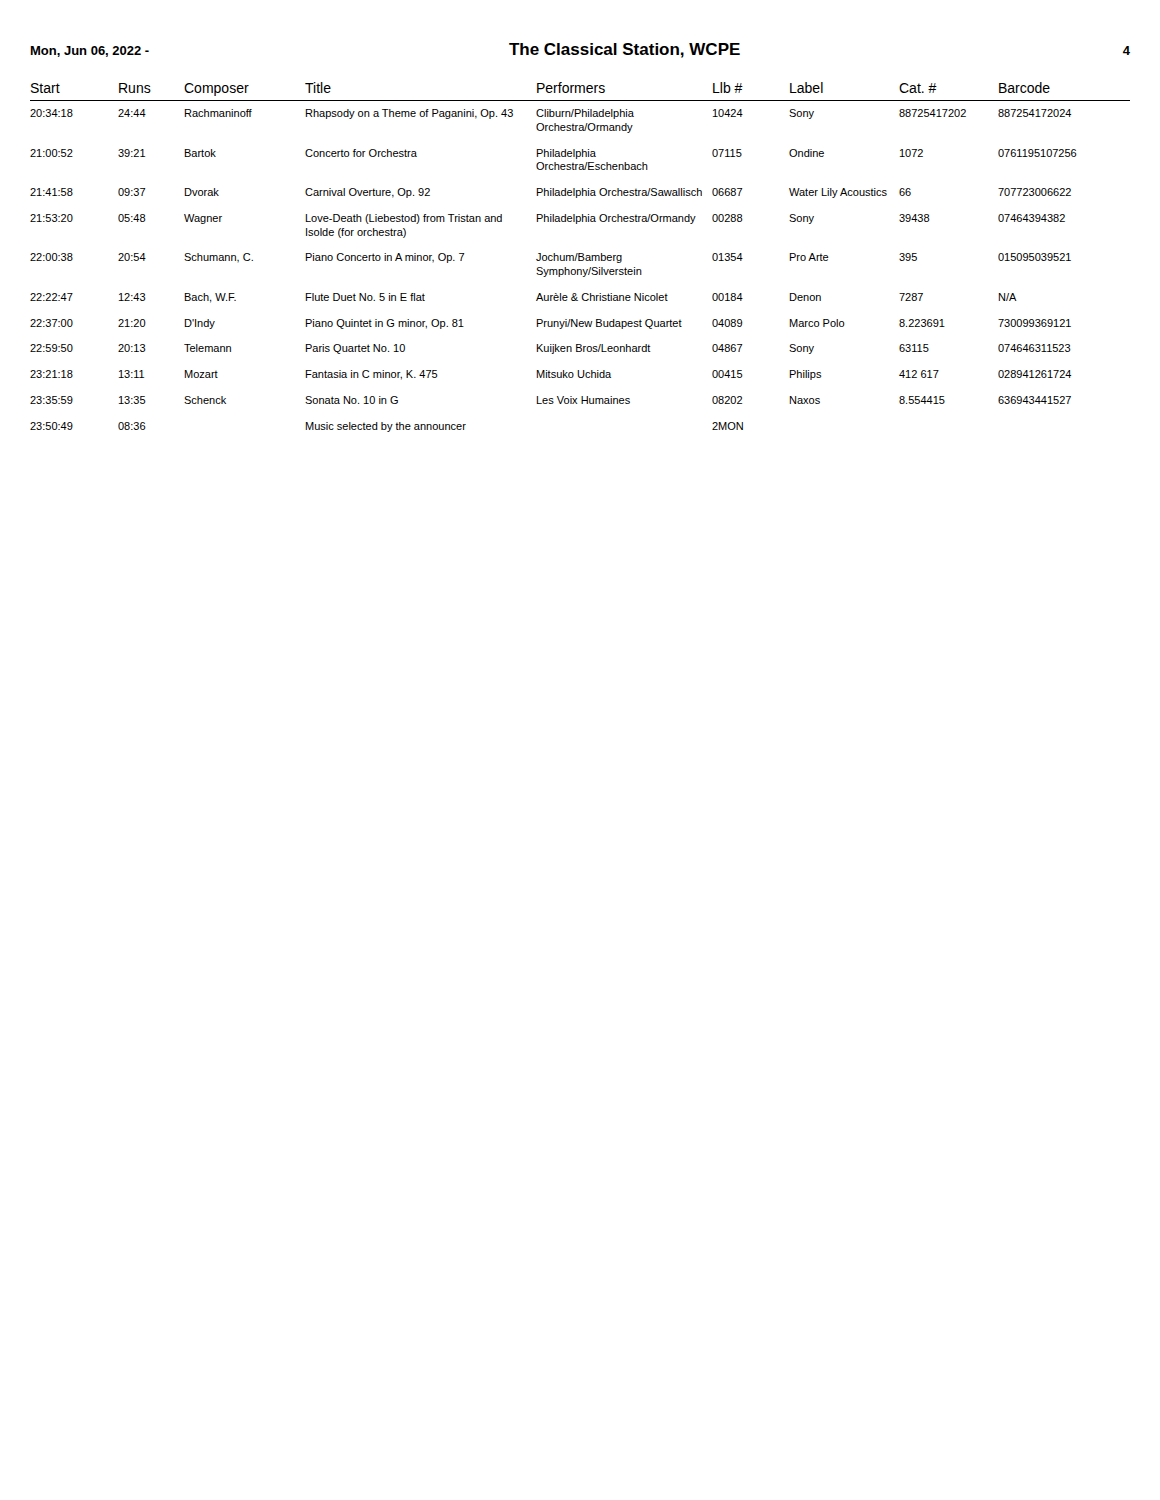Mon, Jun 06, 2022 -
The Classical Station, WCPE
4
| Start | Runs | Composer | Title | Performers | Llb # | Label | Cat. # | Barcode |
| --- | --- | --- | --- | --- | --- | --- | --- | --- |
| 20:34:18 | 24:44 | Rachmaninoff | Rhapsody on a Theme of Paganini, Op. 43 | Cliburn/Philadelphia Orchestra/Ormandy | 10424 | Sony | 88725417202 | 887254172024 |
| 21:00:52 | 39:21 | Bartok | Concerto for Orchestra | Philadelphia Orchestra/Eschenbach | 07115 | Ondine | 1072 | 0761195107256 |
| 21:41:58 | 09:37 | Dvorak | Carnival Overture, Op. 92 | Philadelphia Orchestra/Sawallisch | 06687 | Water Lily Acoustics | 66 | 707723006622 |
| 21:53:20 | 05:48 | Wagner | Love-Death (Liebestod) from Tristan and Isolde (for orchestra) | Philadelphia Orchestra/Ormandy | 00288 | Sony | 39438 | 07464394382 |
| 22:00:38 | 20:54 | Schumann, C. | Piano Concerto in A minor, Op. 7 | Jochum/Bamberg Symphony/Silverstein | 01354 | Pro Arte | 395 | 015095039521 |
| 22:22:47 | 12:43 | Bach, W.F. | Flute Duet No. 5 in E flat | Aurèle & Christiane Nicolet | 00184 | Denon | 7287 | N/A |
| 22:37:00 | 21:20 | D'Indy | Piano Quintet in G minor, Op. 81 | Prunyi/New Budapest Quartet | 04089 | Marco Polo | 8.223691 | 730099369121 |
| 22:59:50 | 20:13 | Telemann | Paris Quartet No. 10 | Kuijken Bros/Leonhardt | 04867 | Sony | 63115 | 074646311523 |
| 23:21:18 | 13:11 | Mozart | Fantasia in C minor, K. 475 | Mitsuko Uchida | 00415 | Philips | 412 617 | 028941261724 |
| 23:35:59 | 13:35 | Schenck | Sonata No. 10 in G | Les Voix Humaines | 08202 | Naxos | 8.554415 | 636943441527 |
| 23:50:49 | 08:36 | | Music selected by the announcer | | 2MON | | | |